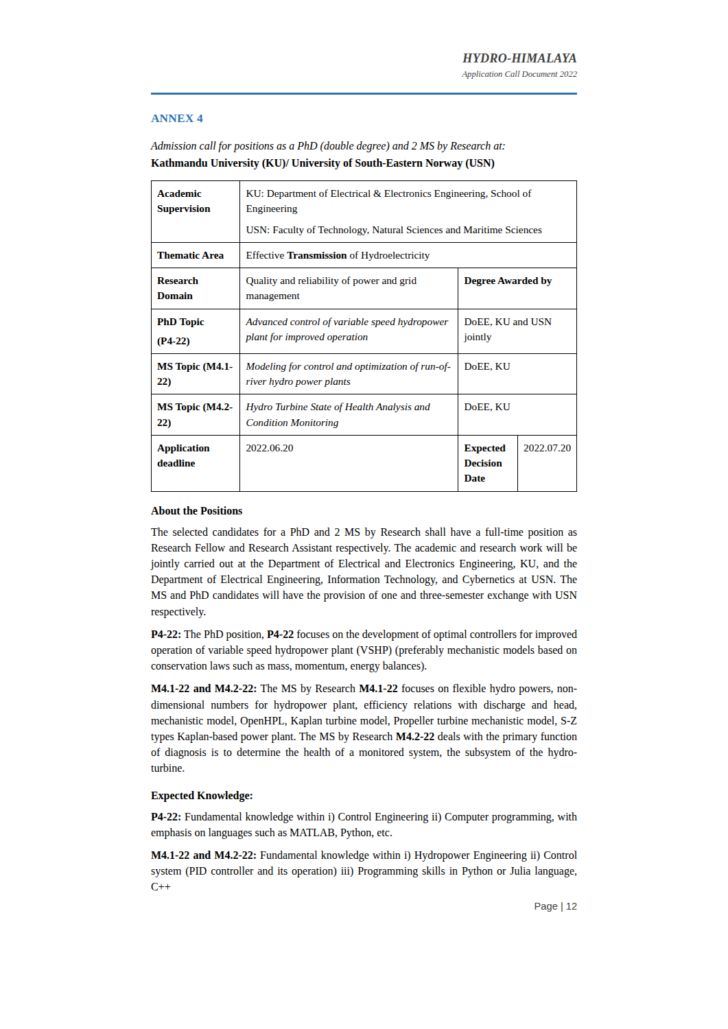HYDRO-HIMALAYA
Application Call Document 2022
ANNEX 4
Admission call for positions as a PhD (double degree) and 2 MS by Research at:
Kathmandu University (KU)/ University of South-Eastern Norway (USN)
| Academic Supervision | KU: Department of Electrical & Electronics Engineering, School of Engineering USN: Faculty of Technology, Natural Sciences and Maritime Sciences |
| Thematic Area | Effective Transmission of Hydroelectricity |
| Research Domain | Quality and reliability of power and grid management | Degree Awarded by |
| PhD Topic (P4-22) | Advanced control of variable speed hydropower plant for improved operation | DoEE, KU and USN jointly |
| MS Topic (M4.1-22) | Modeling for control and optimization of run-of-river hydro power plants | DoEE, KU |
| MS Topic (M4.2-22) | Hydro Turbine State of Health Analysis and Condition Monitoring | DoEE, KU |
| Application deadline | 2022.06.20 | Expected Decision Date | 2022.07.20 |
About the Positions
The selected candidates for a PhD and 2 MS by Research shall have a full-time position as Research Fellow and Research Assistant respectively. The academic and research work will be jointly carried out at the Department of Electrical and Electronics Engineering, KU, and the Department of Electrical Engineering, Information Technology, and Cybernetics at USN. The MS and PhD candidates will have the provision of one and three-semester exchange with USN respectively.
P4-22: The PhD position, P4-22 focuses on the development of optimal controllers for improved operation of variable speed hydropower plant (VSHP) (preferably mechanistic models based on conservation laws such as mass, momentum, energy balances).
M4.1-22 and M4.2-22: The MS by Research M4.1-22 focuses on flexible hydro powers, non-dimensional numbers for hydropower plant, efficiency relations with discharge and head, mechanistic model, OpenHPL, Kaplan turbine model, Propeller turbine mechanistic model, S-Z types Kaplan-based power plant. The MS by Research M4.2-22 deals with the primary function of diagnosis is to determine the health of a monitored system, the subsystem of the hydro-turbine.
Expected Knowledge:
P4-22: Fundamental knowledge within i) Control Engineering ii) Computer programming, with emphasis on languages such as MATLAB, Python, etc.
M4.1-22 and M4.2-22: Fundamental knowledge within i) Hydropower Engineering ii) Control system (PID controller and its operation) iii) Programming skills in Python or Julia language, C++
Page | 12